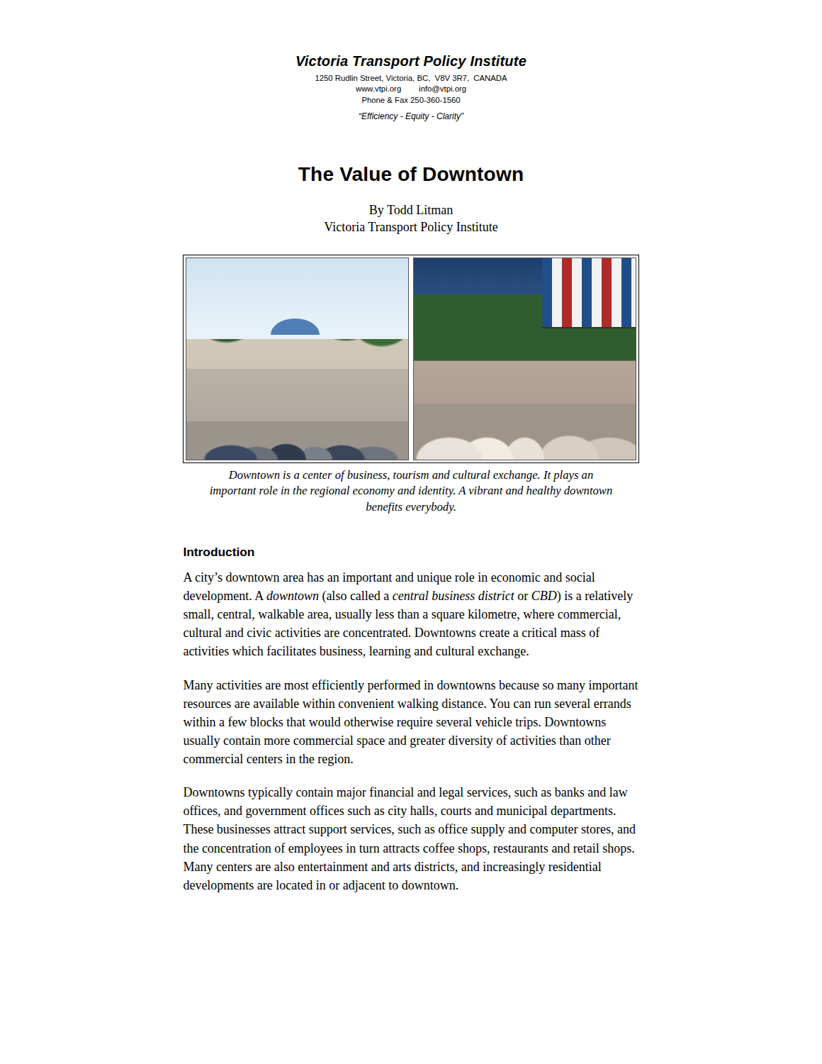Victoria Transport Policy Institute
1250 Rudlin Street, Victoria, BC, V8V 3R7, CANADA
www.vtpi.org info@vtpi.org
Phone & Fax 250-360-1560
“Efficiency - Equity - Clarity”
The Value of Downtown
By Todd Litman
Victoria Transport Policy Institute
Downtown is a center of business, tourism and cultural exchange. It plays an important role in the regional economy and identity. A vibrant and healthy downtown benefits everybody.
Introduction
A city’s downtown area has an important and unique role in economic and social development. A downtown (also called a central business district or CBD) is a relatively small, central, walkable area, usually less than a square kilometre, where commercial, cultural and civic activities are concentrated. Downtowns create a critical mass of activities which facilitates business, learning and cultural exchange.
Many activities are most efficiently performed in downtowns because so many important resources are available within convenient walking distance. You can run several errands within a few blocks that would otherwise require several vehicle trips. Downtowns usually contain more commercial space and greater diversity of activities than other commercial centers in the region.
Downtowns typically contain major financial and legal services, such as banks and law offices, and government offices such as city halls, courts and municipal departments. These businesses attract support services, such as office supply and computer stores, and the concentration of employees in turn attracts coffee shops, restaurants and retail shops. Many centers are also entertainment and arts districts, and increasingly residential developments are located in or adjacent to downtown.